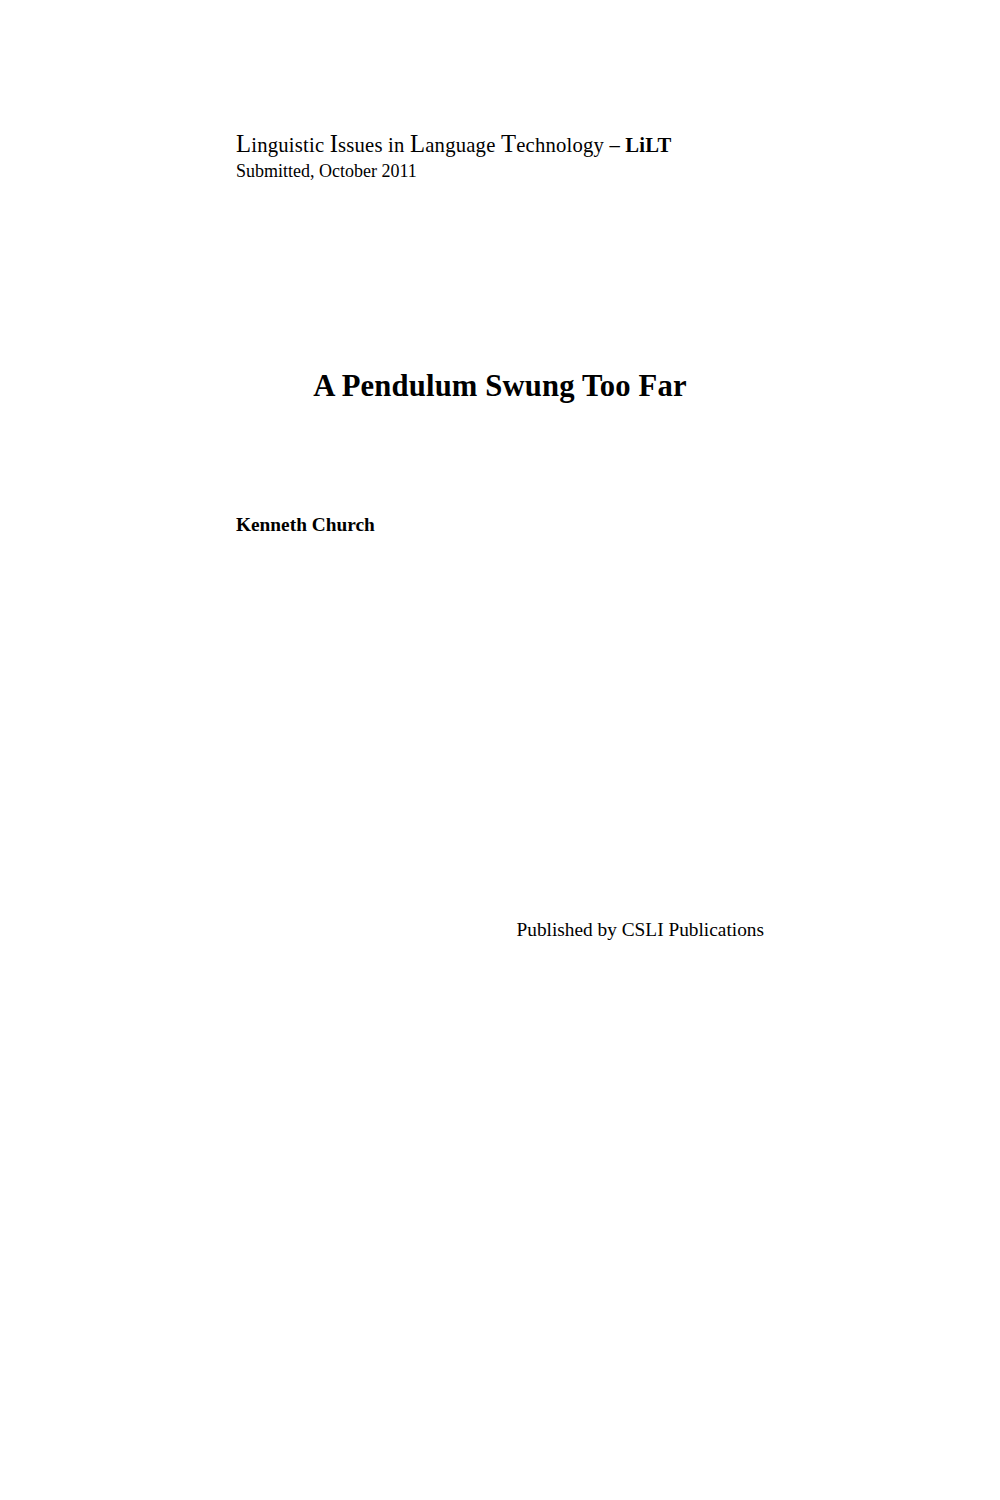Linguistic Issues in Language Technology – LiLT
Submitted, October 2011
A Pendulum Swung Too Far
Kenneth Church
Published by CSLI Publications